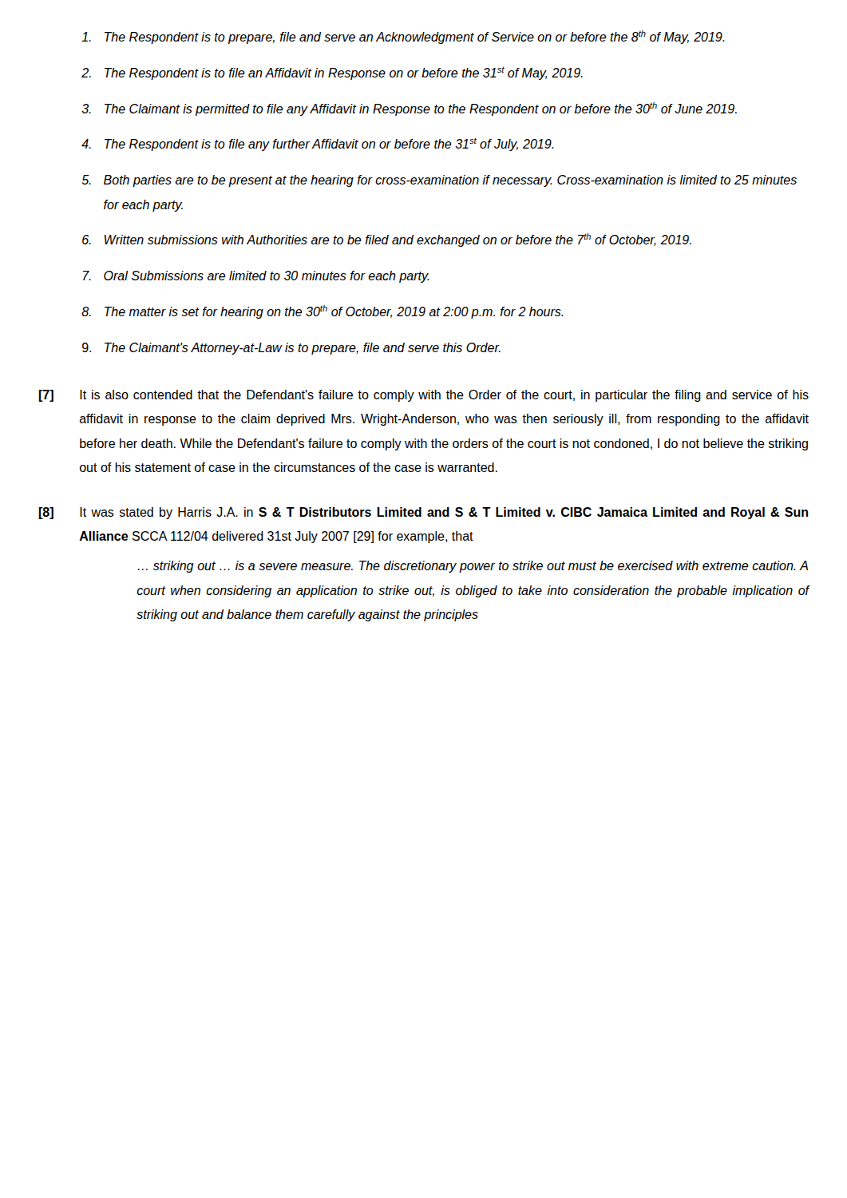The Respondent is to prepare, file and serve an Acknowledgment of Service on or before the 8th of May, 2019.
The Respondent is to file an Affidavit in Response on or before the 31st of May, 2019.
The Claimant is permitted to file any Affidavit in Response to the Respondent on or before the 30th of June 2019.
The Respondent is to file any further Affidavit on or before the 31st of July, 2019.
Both parties are to be present at the hearing for cross-examination if necessary. Cross-examination is limited to 25 minutes for each party.
Written submissions with Authorities are to be filed and exchanged on or before the 7th of October, 2019.
Oral Submissions are limited to 30 minutes for each party.
The matter is set for hearing on the 30th of October, 2019 at 2:00 p.m. for 2 hours.
The Claimant's Attorney-at-Law is to prepare, file and serve this Order.
[7]
It is also contended that the Defendant's failure to comply with the Order of the court, in particular the filing and service of his affidavit in response to the claim deprived Mrs. Wright-Anderson, who was then seriously ill, from responding to the affidavit before her death. While the Defendant's failure to comply with the orders of the court is not condoned, I do not believe the striking out of his statement of case in the circumstances of the case is warranted.
[8]
It was stated by Harris J.A. in S & T Distributors Limited and S & T Limited v. CIBC Jamaica Limited and Royal & Sun Alliance SCCA 112/04 delivered 31st July 2007 [29] for example, that
… striking out … is a severe measure. The discretionary power to strike out must be exercised with extreme caution. A court when considering an application to strike out, is obliged to take into consideration the probable implication of striking out and balance them carefully against the principles